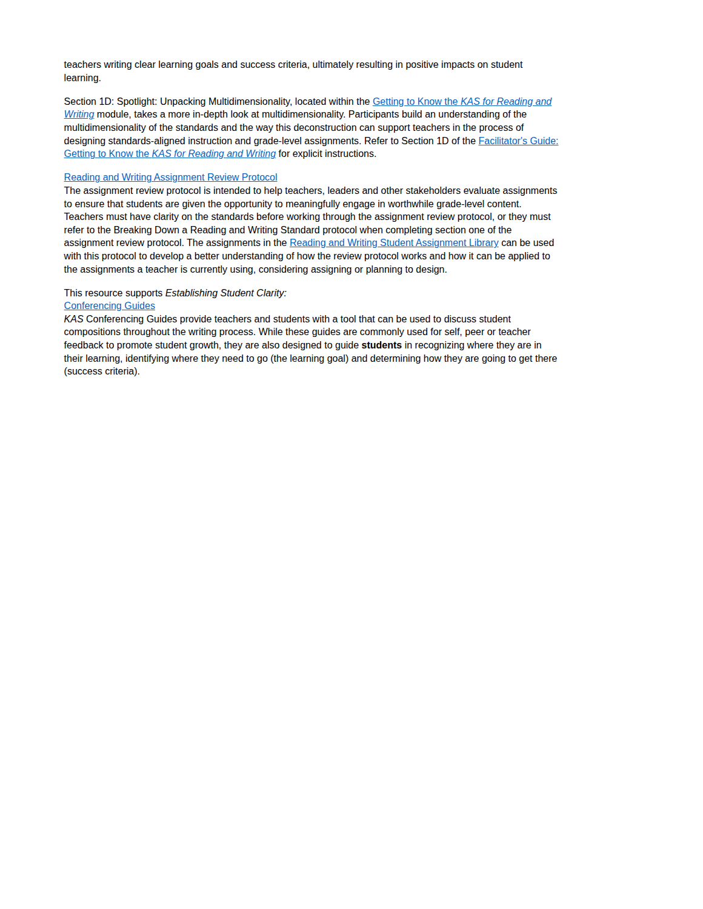teachers writing clear learning goals and success criteria, ultimately resulting in positive impacts on student learning.
Section 1D: Spotlight: Unpacking Multidimensionality, located within the Getting to Know the KAS for Reading and Writing module, takes a more in-depth look at multidimensionality. Participants build an understanding of the multidimensionality of the standards and the way this deconstruction can support teachers in the process of designing standards-aligned instruction and grade-level assignments. Refer to Section 1D of the Facilitator's Guide: Getting to Know the KAS for Reading and Writing for explicit instructions.
Reading and Writing Assignment Review Protocol
The assignment review protocol is intended to help teachers, leaders and other stakeholders evaluate assignments to ensure that students are given the opportunity to meaningfully engage in worthwhile grade-level content. Teachers must have clarity on the standards before working through the assignment review protocol, or they must refer to the Breaking Down a Reading and Writing Standard protocol when completing section one of the assignment review protocol. The assignments in the Reading and Writing Student Assignment Library can be used with this protocol to develop a better understanding of how the review protocol works and how it can be applied to the assignments a teacher is currently using, considering assigning or planning to design.
This resource supports Establishing Student Clarity:
Conferencing Guides
KAS Conferencing Guides provide teachers and students with a tool that can be used to discuss student compositions throughout the writing process. While these guides are commonly used for self, peer or teacher feedback to promote student growth, they are also designed to guide students in recognizing where they are in their learning, identifying where they need to go (the learning goal) and determining how they are going to get there (success criteria).